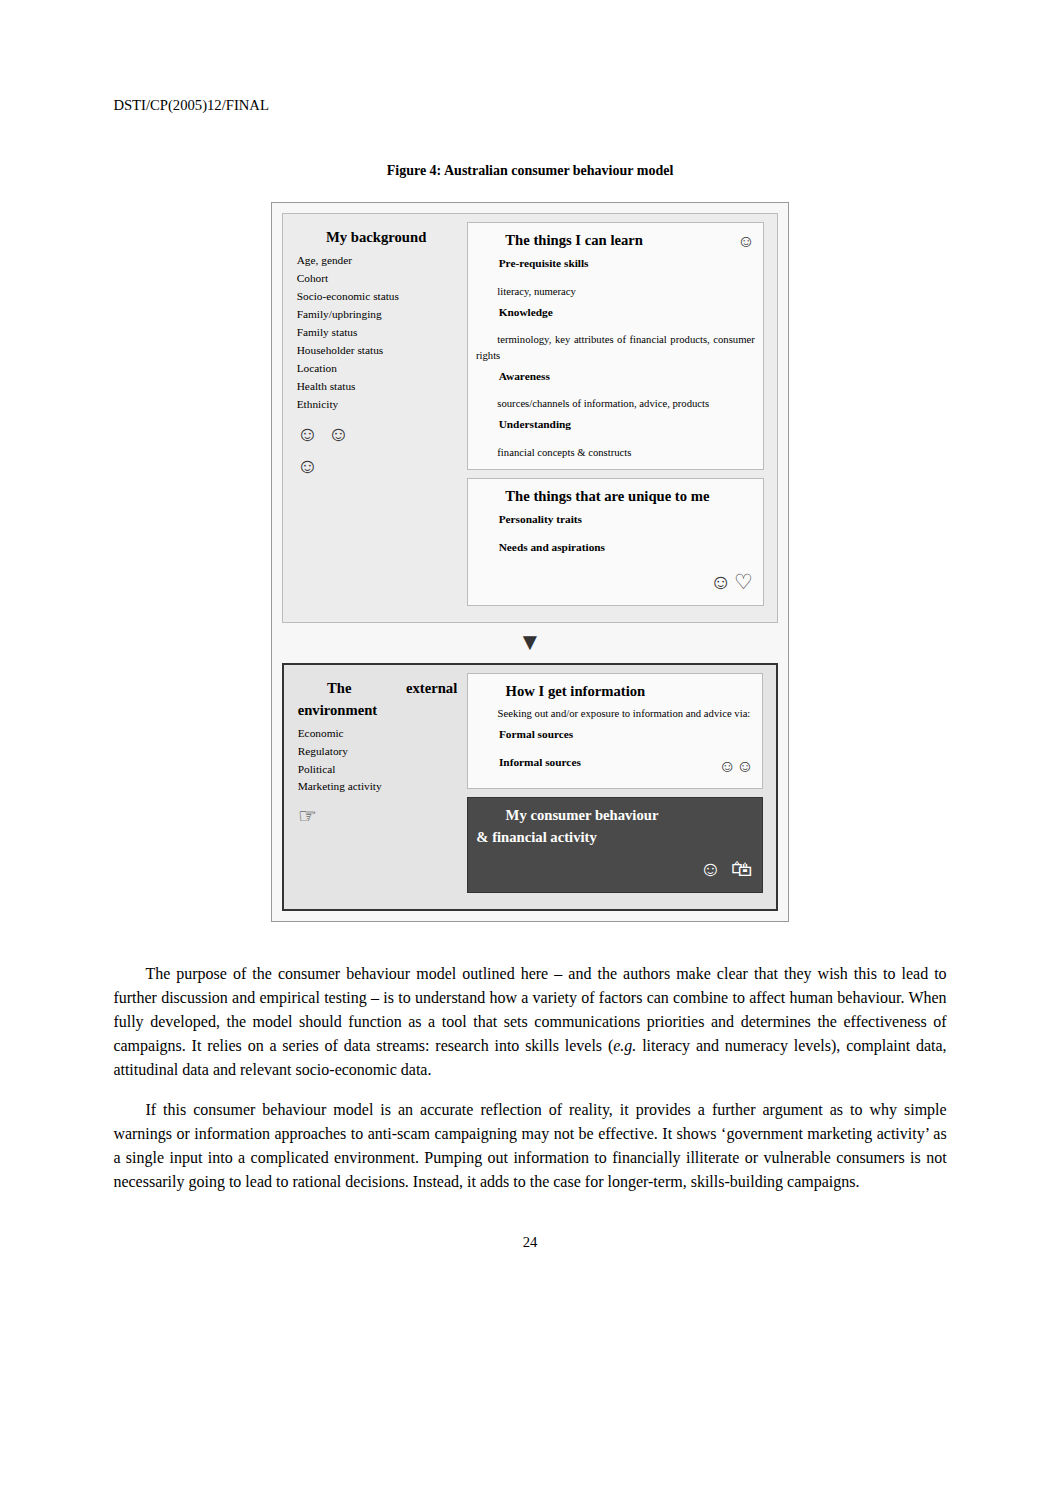DSTI/CP(2005)12/FINAL
Figure 4: Australian consumer behaviour model
My background
Age, gender
Cohort
Socio-economic status
Family/upbringing
Family status
Householder status
Location
Health status
Ethnicity
☺ ☺
☺
The things I can learn ☺
Pre-requisite skills
literacy, numeracy
Knowledge
terminology, key attributes of financial products, consumer rights
Awareness
sources/channels of information, advice, products
Understanding
financial concepts & constructs
The things that are unique to me
Personality traits
Needs and aspirations
☺♡
▼
The external environment
Economic
Regulatory
Political
Marketing activity
☞
How I get information
Seeking out and/or exposure to information and advice via:
Formal sources
Informal sources ☺☺
My consumer behaviour
& financial activity
☺ 🛍
The purpose of the consumer behaviour model outlined here – and the authors make clear that they wish this to lead to further discussion and empirical testing – is to understand how a variety of factors can combine to affect human behaviour. When fully developed, the model should function as a tool that sets communications priorities and determines the effectiveness of campaigns. It relies on a series of data streams: research into skills levels (e.g. literacy and numeracy levels), complaint data, attitudinal data and relevant socio-economic data.
If this consumer behaviour model is an accurate reflection of reality, it provides a further argument as to why simple warnings or information approaches to anti-scam campaigning may not be effective. It shows ‘government marketing activity’ as a single input into a complicated environment. Pumping out information to financially illiterate or vulnerable consumers is not necessarily going to lead to rational decisions. Instead, it adds to the case for longer-term, skills-building campaigns.
24